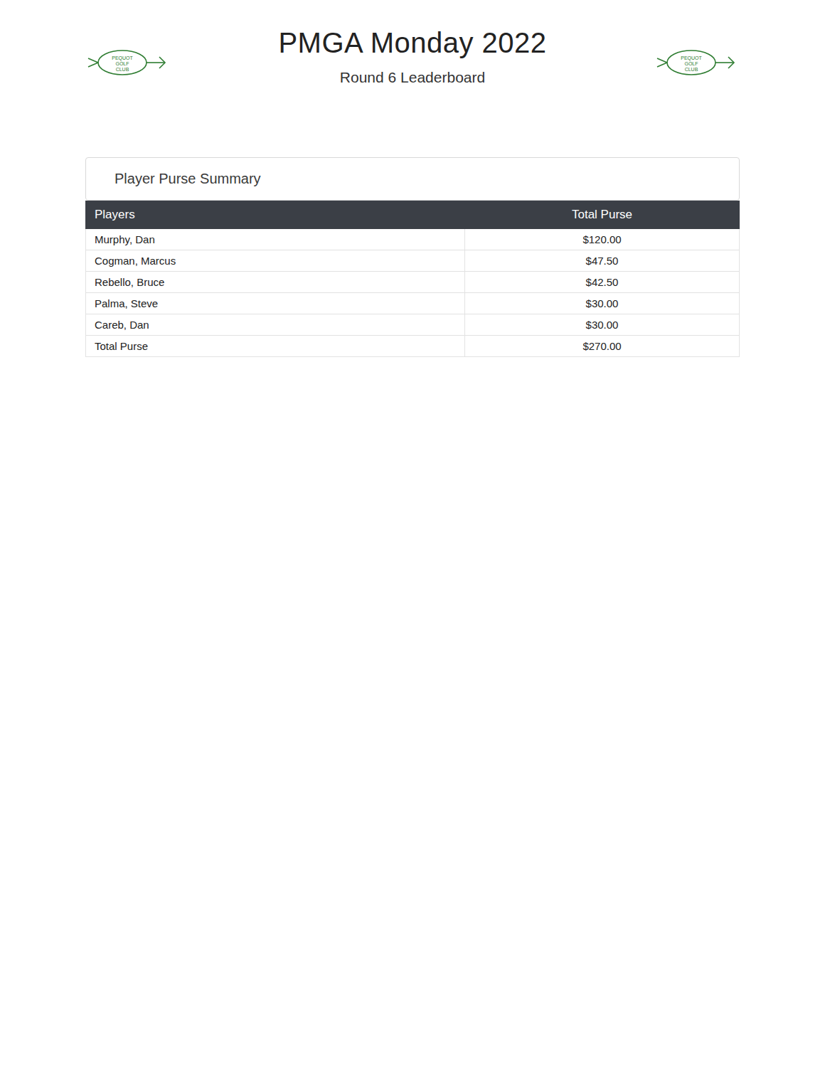PEQUOT GOLF CLUB
PMGA Monday 2022
Round 6 Leaderboard
PEQUOT GOLF CLUB
Player Purse Summary
| Players | Total Purse |
| --- | --- |
| Murphy, Dan | $120.00 |
| Cogman, Marcus | $47.50 |
| Rebello, Bruce | $42.50 |
| Palma, Steve | $30.00 |
| Careb, Dan | $30.00 |
| Total Purse | $270.00 |